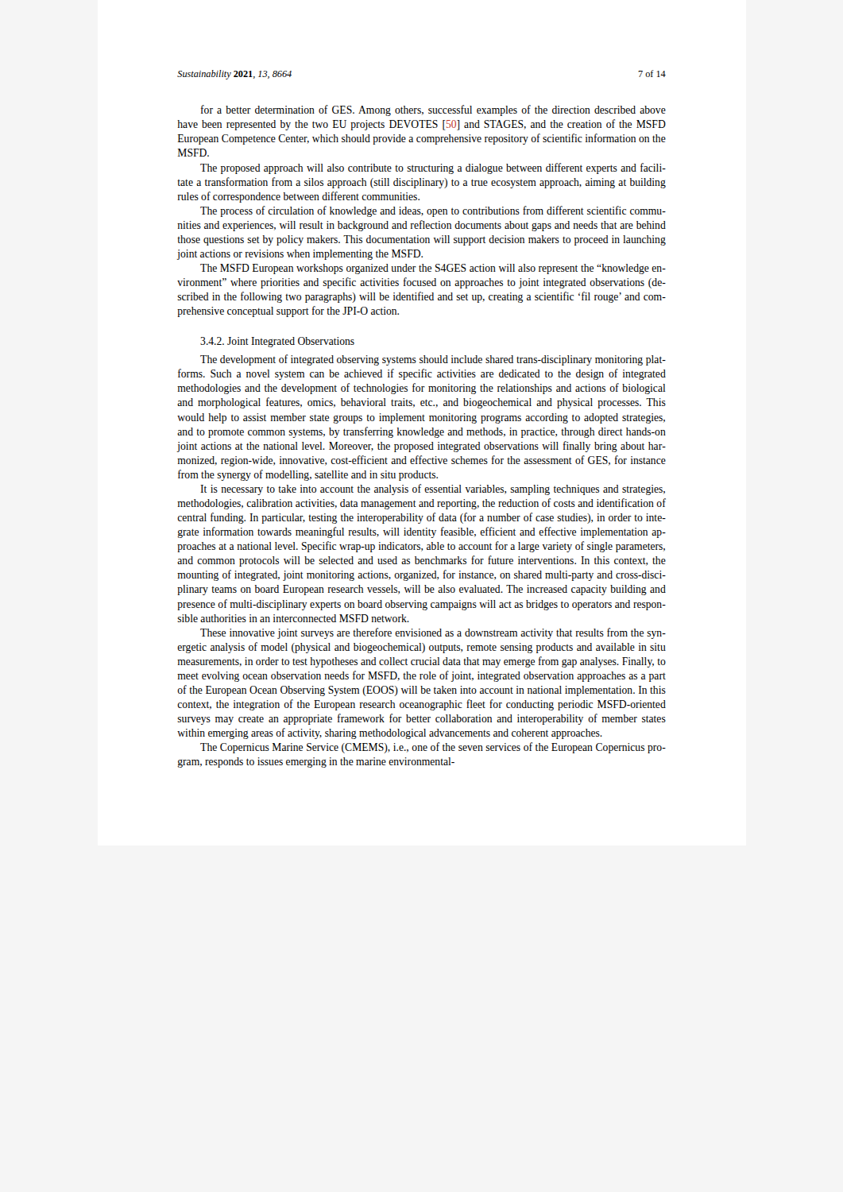Sustainability 2021, 13, 8664
7 of 14
for a better determination of GES. Among others, successful examples of the direction described above have been represented by the two EU projects DEVOTES [50] and STAGES, and the creation of the MSFD European Competence Center, which should provide a comprehensive repository of scientific information on the MSFD.
The proposed approach will also contribute to structuring a dialogue between different experts and facilitate a transformation from a silos approach (still disciplinary) to a true ecosystem approach, aiming at building rules of correspondence between different communities.
The process of circulation of knowledge and ideas, open to contributions from different scientific communities and experiences, will result in background and reflection documents about gaps and needs that are behind those questions set by policy makers. This documentation will support decision makers to proceed in launching joint actions or revisions when implementing the MSFD.
The MSFD European workshops organized under the S4GES action will also represent the “knowledge environment” where priorities and specific activities focused on approaches to joint integrated observations (described in the following two paragraphs) will be identified and set up, creating a scientific ‘fil rouge’ and comprehensive conceptual support for the JPI-O action.
3.4.2. Joint Integrated Observations
The development of integrated observing systems should include shared trans-disciplinary monitoring platforms. Such a novel system can be achieved if specific activities are dedicated to the design of integrated methodologies and the development of technologies for monitoring the relationships and actions of biological and morphological features, omics, behavioral traits, etc., and biogeochemical and physical processes. This would help to assist member state groups to implement monitoring programs according to adopted strategies, and to promote common systems, by transferring knowledge and methods, in practice, through direct hands-on joint actions at the national level. Moreover, the proposed integrated observations will finally bring about harmonized, region-wide, innovative, cost-efficient and effective schemes for the assessment of GES, for instance from the synergy of modelling, satellite and in situ products.
It is necessary to take into account the analysis of essential variables, sampling techniques and strategies, methodologies, calibration activities, data management and reporting, the reduction of costs and identification of central funding. In particular, testing the interoperability of data (for a number of case studies), in order to integrate information towards meaningful results, will identity feasible, efficient and effective implementation approaches at a national level. Specific wrap-up indicators, able to account for a large variety of single parameters, and common protocols will be selected and used as benchmarks for future interventions. In this context, the mounting of integrated, joint monitoring actions, organized, for instance, on shared multi-party and cross-disciplinary teams on board European research vessels, will be also evaluated. The increased capacity building and presence of multi-disciplinary experts on board observing campaigns will act as bridges to operators and responsible authorities in an interconnected MSFD network.
These innovative joint surveys are therefore envisioned as a downstream activity that results from the synergetic analysis of model (physical and biogeochemical) outputs, remote sensing products and available in situ measurements, in order to test hypotheses and collect crucial data that may emerge from gap analyses. Finally, to meet evolving ocean observation needs for MSFD, the role of joint, integrated observation approaches as a part of the European Ocean Observing System (EOOS) will be taken into account in national implementation. In this context, the integration of the European research oceanographic fleet for conducting periodic MSFD-oriented surveys may create an appropriate framework for better collaboration and interoperability of member states within emerging areas of activity, sharing methodological advancements and coherent approaches.
The Copernicus Marine Service (CMEMS), i.e., one of the seven services of the European Copernicus program, responds to issues emerging in the marine environmental-